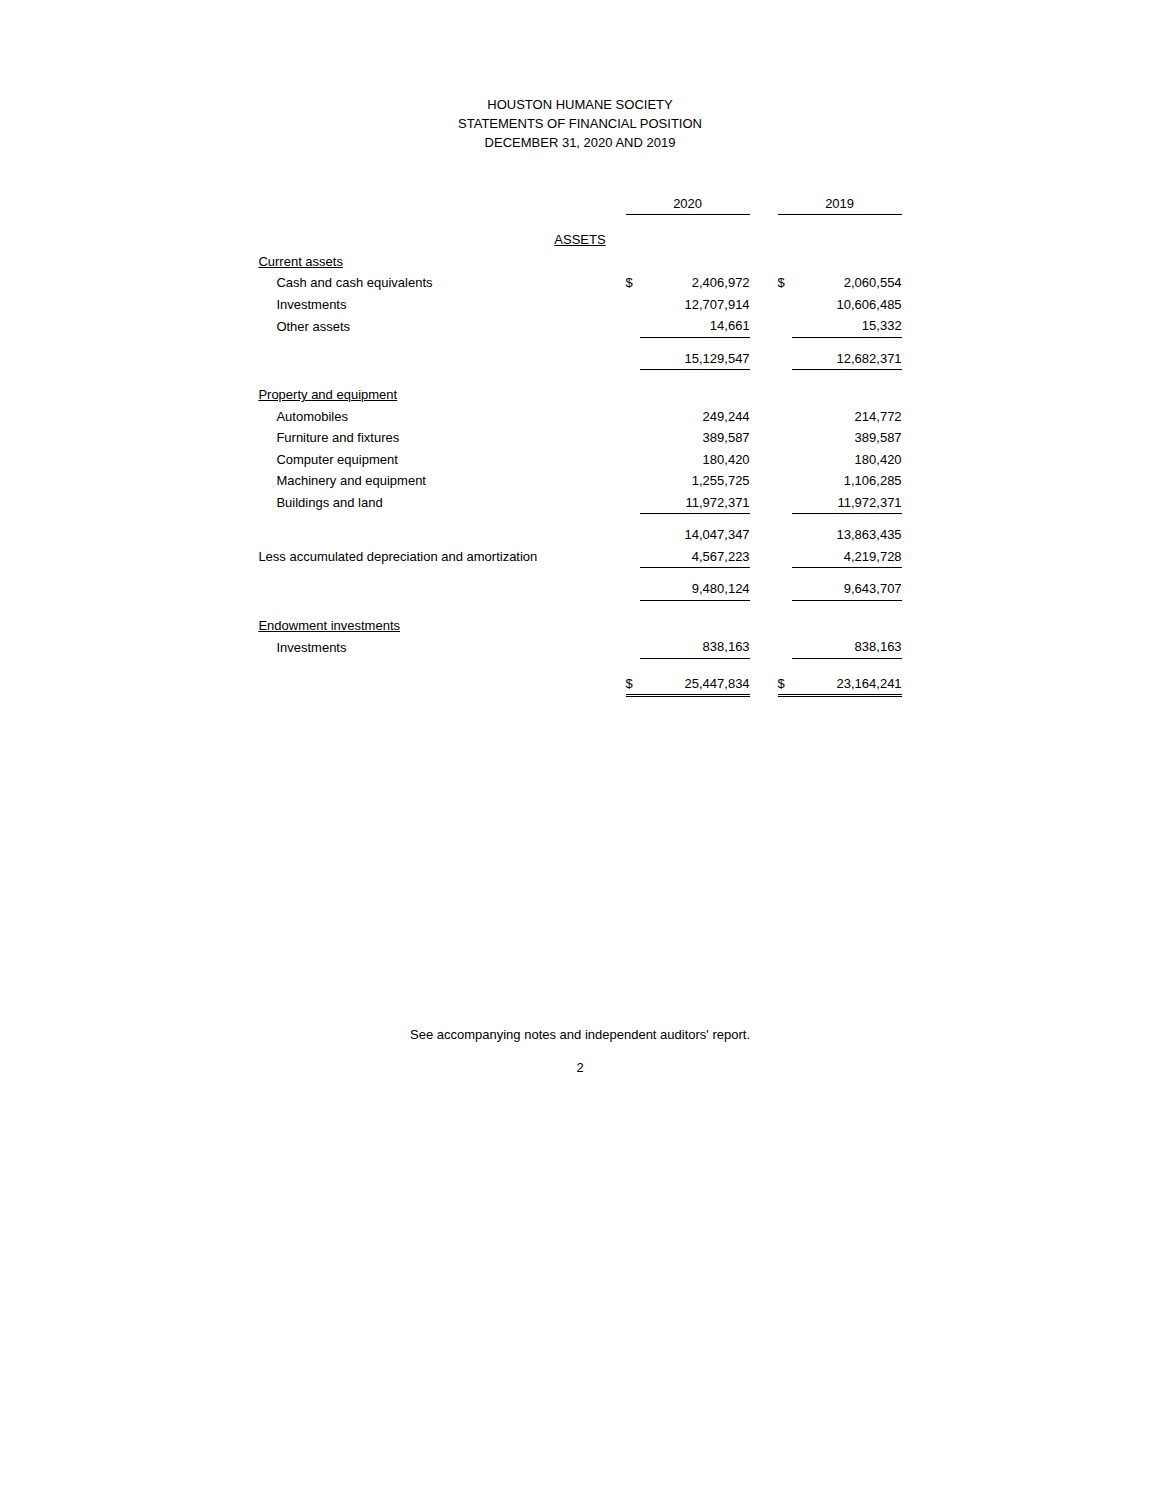HOUSTON HUMANE SOCIETY
STATEMENTS OF FINANCIAL POSITION
DECEMBER 31, 2020 AND 2019
| | | 2020 | | 2019 |
| ASSETS |
| Current assets | | | | | | |
| Cash and cash equivalents | | $ | 2,406,972 | | $ | 2,060,554 |
| Investments | | | 12,707,914 | | | 10,606,485 |
| Other assets | | | 14,661 | | | 15,332 |
| | | | 15,129,547 | | | 12,682,371 |
| Property and equipment | | | | | | |
| Automobiles | | | 249,244 | | | 214,772 |
| Furniture and fixtures | | | 389,587 | | | 389,587 |
| Computer equipment | | | 180,420 | | | 180,420 |
| Machinery and equipment | | | 1,255,725 | | | 1,106,285 |
| Buildings and land | | | 11,972,371 | | | 11,972,371 |
| | | | 14,047,347 | | | 13,863,435 |
| Less accumulated depreciation and amortization | | | 4,567,223 | | | 4,219,728 |
| | | | 9,480,124 | | | 9,643,707 |
| Endowment investments | | | | | | |
| Investments | | | 838,163 | | | 838,163 |
| | | $ | 25,447,834 | | $ | 23,164,241 |
See accompanying notes and independent auditors' report.
2